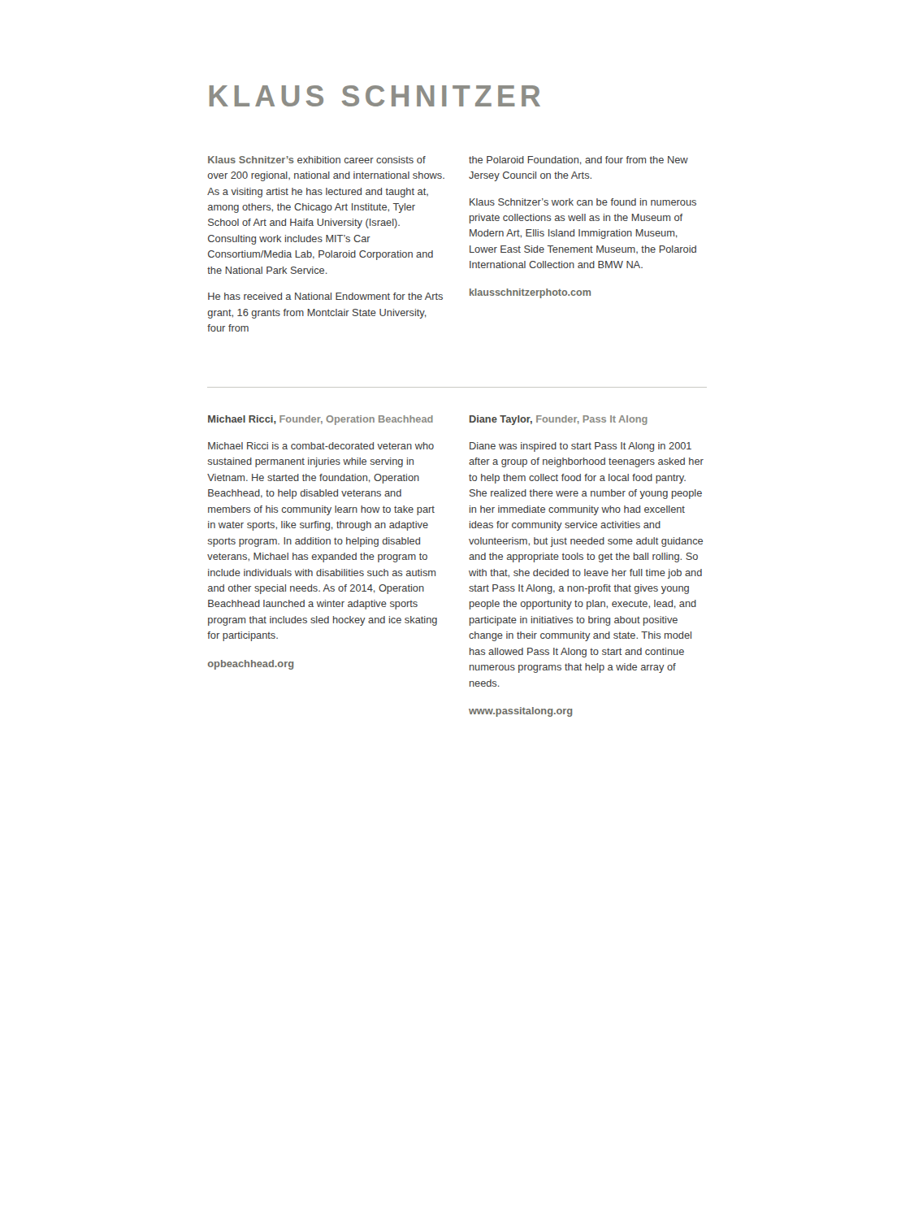Klaus Schnitzer
Klaus Schnitzer’s exhibition career consists of over 200 regional, national and international shows. As a visiting artist he has lectured and taught at, among others, the Chicago Art Institute, Tyler School of Art and Haifa University (Israel). Consulting work includes MIT’s Car Consortium/Media Lab, Polaroid Corporation and the National Park Service.
He has received a National Endowment for the Arts grant, 16 grants from Montclair State University, four from
the Polaroid Foundation, and four from the New Jersey Council on the Arts.
Klaus Schnitzer’s work can be found in numerous private collections as well as in the Museum of Modern Art, Ellis Island Immigration Museum, Lower East Side Tenement Museum, the Polaroid International Collection and BMW NA.
klausschnitzerphoto.com
Michael Ricci, Founder, Operation Beachhead
Michael Ricci is a combat-decorated veteran who sustained permanent injuries while serving in Vietnam. He started the foundation, Operation Beachhead, to help disabled veterans and members of his community learn how to take part in water sports, like surfing, through an adaptive sports program. In addition to helping disabled veterans, Michael has expanded the program to include individuals with disabilities such as autism and other special needs. As of 2014, Operation Beachhead launched a winter adaptive sports program that includes sled hockey and ice skating for participants.
opbeachhead.org
Diane Taylor, Founder, Pass It Along
Diane was inspired to start Pass It Along in 2001 after a group of neighborhood teenagers asked her to help them collect food for a local food pantry. She realized there were a number of young people in her immediate community who had excellent ideas for community service activities and volunteerism, but just needed some adult guidance and the appropriate tools to get the ball rolling. So with that, she decided to leave her full time job and start Pass It Along, a non-profit that gives young people the opportunity to plan, execute, lead, and participate in initiatives to bring about positive change in their community and state. This model has allowed Pass It Along to start and continue numerous programs that help a wide array of needs.
www.passitalong.org